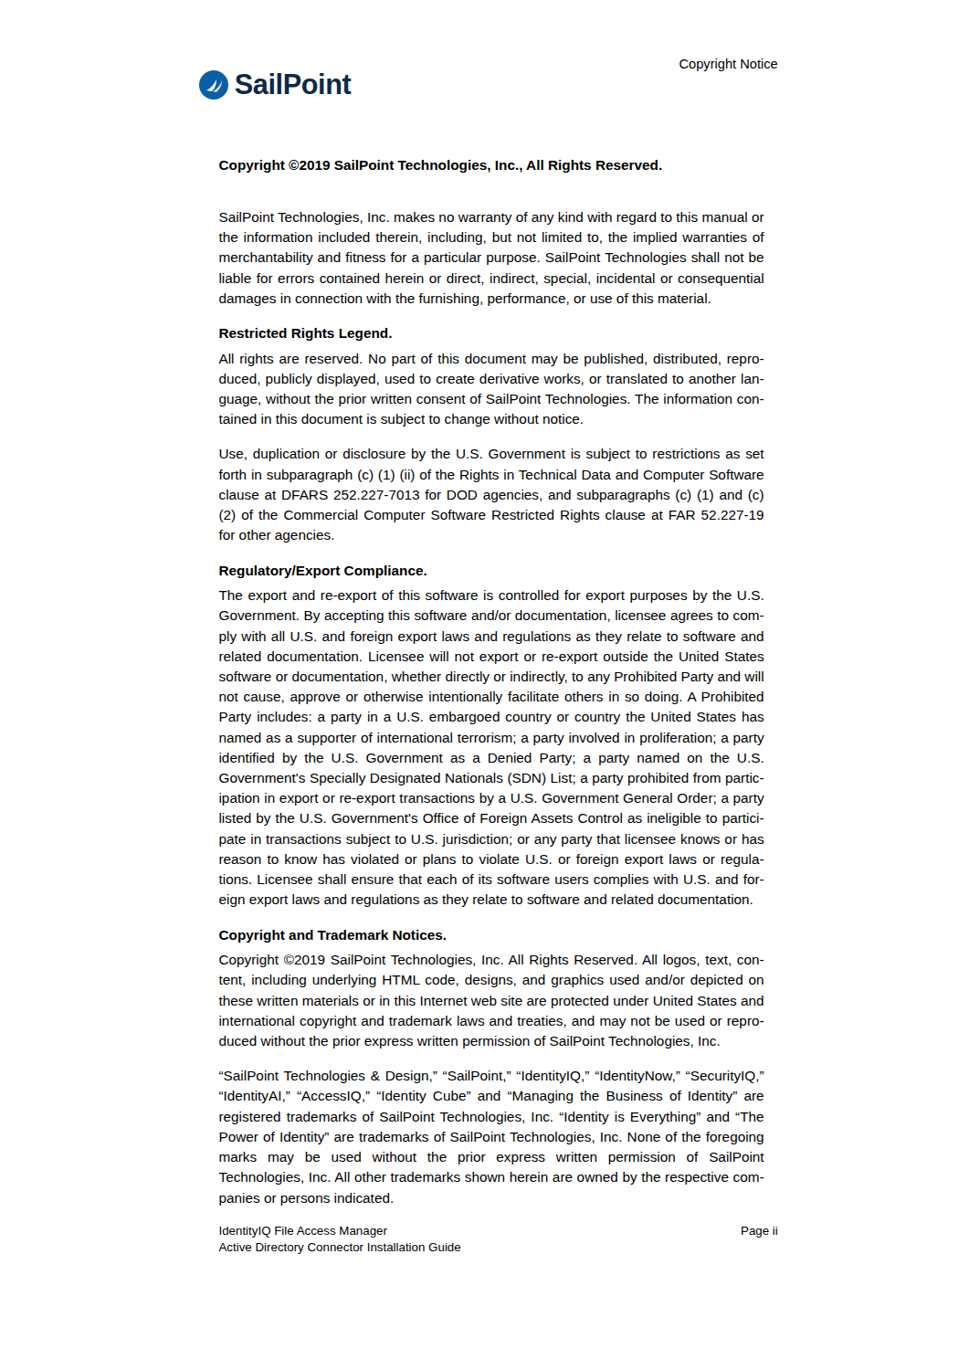SailPoint
Copyright Notice
Copyright ©2019 SailPoint Technologies, Inc., All Rights Reserved.
SailPoint Technologies, Inc. makes no warranty of any kind with regard to this manual or the information included therein, including, but not limited to, the implied warranties of merchantability and fitness for a particular purpose. SailPoint Technologies shall not be liable for errors contained herein or direct, indirect, special, incidental or consequential damages in connection with the furnishing, performance, or use of this material.
Restricted Rights Legend.
All rights are reserved. No part of this document may be published, distributed, reproduced, publicly displayed, used to create derivative works, or translated to another language, without the prior written consent of SailPoint Technologies. The information contained in this document is subject to change without notice.
Use, duplication or disclosure by the U.S. Government is subject to restrictions as set forth in subparagraph (c) (1) (ii) of the Rights in Technical Data and Computer Software clause at DFARS 252.227-7013 for DOD agencies, and subparagraphs (c) (1) and (c) (2) of the Commercial Computer Software Restricted Rights clause at FAR 52.227-19 for other agencies.
Regulatory/Export Compliance.
The export and re-export of this software is controlled for export purposes by the U.S. Government. By accepting this software and/or documentation, licensee agrees to comply with all U.S. and foreign export laws and regulations as they relate to software and related documentation. Licensee will not export or re-export outside the United States software or documentation, whether directly or indirectly, to any Prohibited Party and will not cause, approve or otherwise intentionally facilitate others in so doing. A Prohibited Party includes: a party in a U.S. embargoed country or country the United States has named as a supporter of international terrorism; a party involved in proliferation; a party identified by the U.S. Government as a Denied Party; a party named on the U.S. Government's Specially Designated Nationals (SDN) List; a party prohibited from participation in export or re-export transactions by a U.S. Government General Order; a party listed by the U.S. Government's Office of Foreign Assets Control as ineligible to participate in transactions subject to U.S. jurisdiction; or any party that licensee knows or has reason to know has violated or plans to violate U.S. or foreign export laws or regulations. Licensee shall ensure that each of its software users complies with U.S. and foreign export laws and regulations as they relate to software and related documentation.
Copyright and Trademark Notices.
Copyright ©2019 SailPoint Technologies, Inc. All Rights Reserved. All logos, text, content, including underlying HTML code, designs, and graphics used and/or depicted on these written materials or in this Internet web site are protected under United States and international copyright and trademark laws and treaties, and may not be used or reproduced without the prior express written permission of SailPoint Technologies, Inc.
“SailPoint Technologies & Design,” “SailPoint,” “IdentityIQ,” “IdentityNow,” “SecurityIQ,” “IdentityAI,” “AccessIQ,” “Identity Cube” and “Managing the Business of Identity” are registered trademarks of SailPoint Technologies, Inc. “Identity is Everything” and “The Power of Identity” are trademarks of SailPoint Technologies, Inc. None of the foregoing marks may be used without the prior express written permission of SailPoint Technologies, Inc. All other trademarks shown herein are owned by the respective companies or persons indicated.
IdentityIQ File Access Manager
Active Directory Connector Installation Guide
Page ii